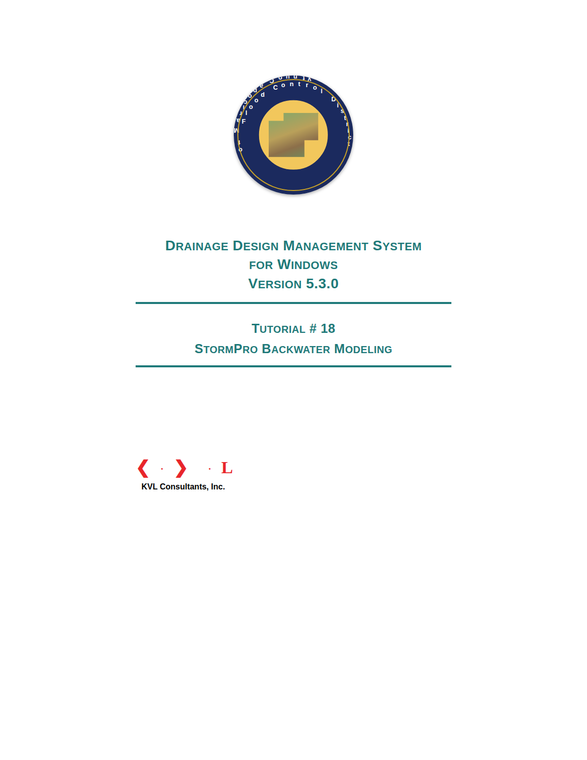F l o o d C o n t r o l D i s t r i c t o f M a r i c o p a C o u n t y
DRAINAGE DESIGN MANAGEMENT SYSTEM
FOR WINDOWS
VERSION 5.3.0
TUTORIAL # 18
STORMPRO BACKWATER MODELING
❮ · ❯  · L
KVL Consultants, Inc.